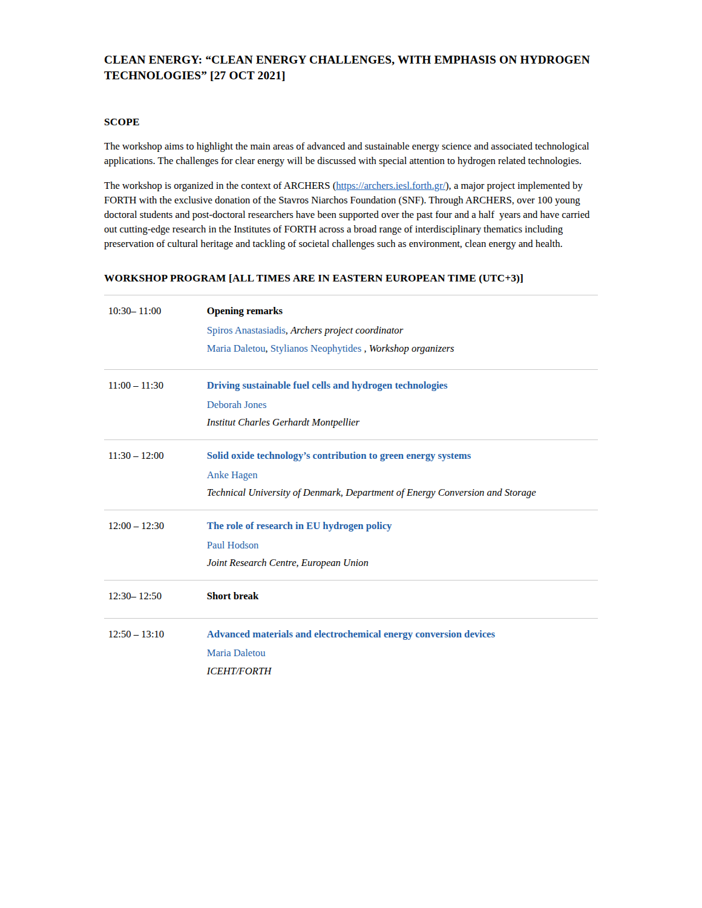Clean Energy: “Clean Energy Challenges, with Emphasis on Hydrogen Technologies” [27 Oct 2021]
Scope
The workshop aims to highlight the main areas of advanced and sustainable energy science and associated technological applications. The challenges for clear energy will be discussed with special attention to hydrogen related technologies.
The workshop is organized in the context of ARCHERS (https://archers.iesl.forth.gr/), a major project implemented by FORTH with the exclusive donation of the Stavros Niarchos Foundation (SNF). Through ARCHERS, over 100 young doctoral students and post-doctoral researchers have been supported over the past four and a half years and have carried out cutting-edge research in the Institutes of FORTH across a broad range of interdisciplinary thematics including preservation of cultural heritage and tackling of societal challenges such as environment, clean energy and health.
Workshop Program [All times are in Eastern European Time (UTC+3)]
| 10:30– 11:00 | Opening remarks Spiros Anastasiadis , Archers project coordinator Maria Daletou , Stylianos Neophytides , Workshop organizers |
| 11:00 – 11:30 | Driving sustainable fuel cells and hydrogen technologies Deborah Jones Institut Charles Gerhardt Montpellier |
| 11:30 – 12:00 | Solid oxide technology’s contribution to green energy systems Anke Hagen Technical University of Denmark, Department of Energy Conversion and Storage |
| 12:00 – 12:30 | The role of research in EU hydrogen policy Paul Hodson Joint Research Centre, European Union |
| 12:30– 12:50 | Short break |
| 12:50 – 13:10 | Advanced materials and electrochemical energy conversion devices Maria Daletou ICEHT/FORTH |